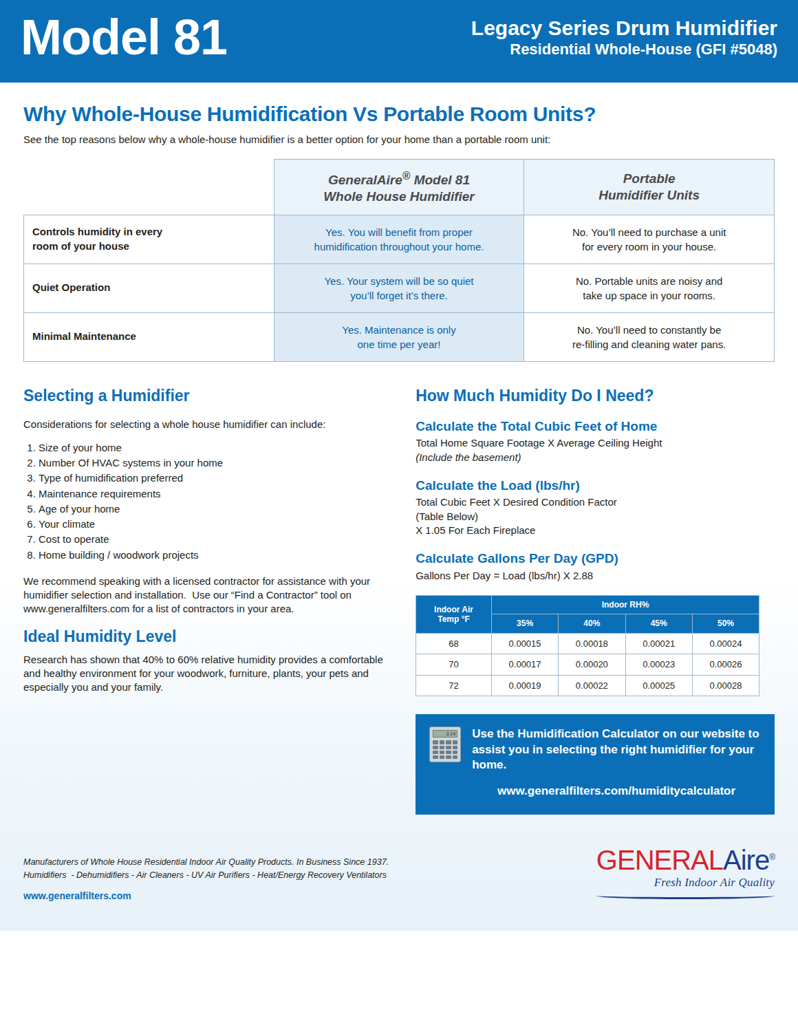Model 81
Legacy Series Drum Humidifier
Residential Whole-House (GFI #5048)
Why Whole-House Humidification Vs Portable Room Units?
See the top reasons below why a whole-house humidifier is a better option for your home than a portable room unit:
| | GeneralAire ® Model 81 Whole House Humidifier | Portable Humidifier Units |
| --- | --- | --- |
| Controls humidity in every room of your house | Yes. You will benefit from proper humidification throughout your home. | No. You’ll need to purchase a unit for every room in your house. |
| Quiet Operation | Yes. Your system will be so quiet you’ll forget it’s there. | No. Portable units are noisy and take up space in your rooms. |
| Minimal Maintenance | Yes. Maintenance is only one time per year! | No. You’ll need to constantly be re-filling and cleaning water pans. |
Selecting a Humidifier
Considerations for selecting a whole house humidifier can include:
Size of your home
Number Of HVAC systems in your home
Type of humidification preferred
Maintenance requirements
Age of your home
Your climate
Cost to operate
Home building / woodwork projects
We recommend speaking with a licensed contractor for assistance with your humidifier selection and installation. Use our “Find a Contractor” tool on www.generalfilters.com for a list of contractors in your area.
Ideal Humidity Level
Research has shown that 40% to 60% relative humidity provides a comfortable and healthy environment for your woodwork, furniture, plants, your pets and especially you and your family.
How Much Humidity Do I Need?
Calculate the Total Cubic Feet of Home
Total Home Square Footage X Average Ceiling Height
(Include the basement)
Calculate the Load (lbs/hr)
Total Cubic Feet X Desired Condition Factor
(Table Below)
X 1.05 For Each Fireplace
Calculate Gallons Per Day (GPD)
Gallons Per Day = Load (lbs/hr) X 2.88
| Indoor Air Temp °F | Indoor RH% |
| --- | --- |
| 35% | 40% | 45% | 50% |
| 68 | 0.00015 | 0.00018 | 0.00021 | 0.00024 |
| 70 | 0.00017 | 0.00020 | 0.00023 | 0.00026 |
| 72 | 0.00019 | 0.00022 | 0.00025 | 0.00028 |
3.14
Use the Humidification Calculator on our website to assist you in selecting the right humidifier for your home.
www.generalfilters.com/humiditycalculator
Manufacturers of Whole House Residential Indoor Air Quality Products. In Business Since 1937.
Humidifiers - Dehumidifiers - Air Cleaners - UV Air Purifiers - Heat/Energy Recovery Ventilators www.generalfilters.com
GENERAL Aire®
Fresh Indoor Air Quality